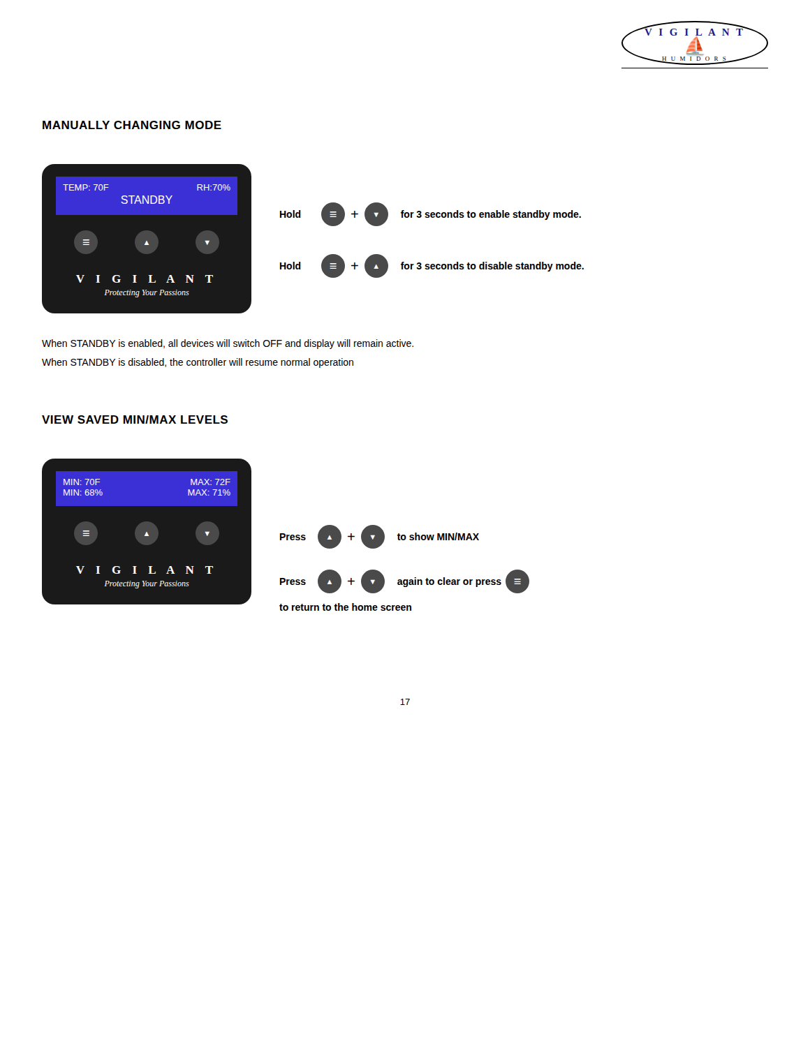V I G I L A N T
⛵
H U M I D O R S
MANUALLY CHANGING MODE
TEMP: 70F RH:70%
STANDBY
V I G I L A N T
Protecting Your Passions
Hold + for 3 seconds to enable standby mode.
Hold + for 3 seconds to disable standby mode.
When STANDBY is enabled, all devices will switch OFF and display will remain active.
When STANDBY is disabled, the controller will resume normal operation
VIEW SAVED MIN/MAX LEVELS
MIN: 70F MAX: 72F
MIN: 68% MAX: 71%
V I G I L A N T
Protecting Your Passions
Press + to show MIN/MAX
Press + again to clear or press
to return to the home screen
17